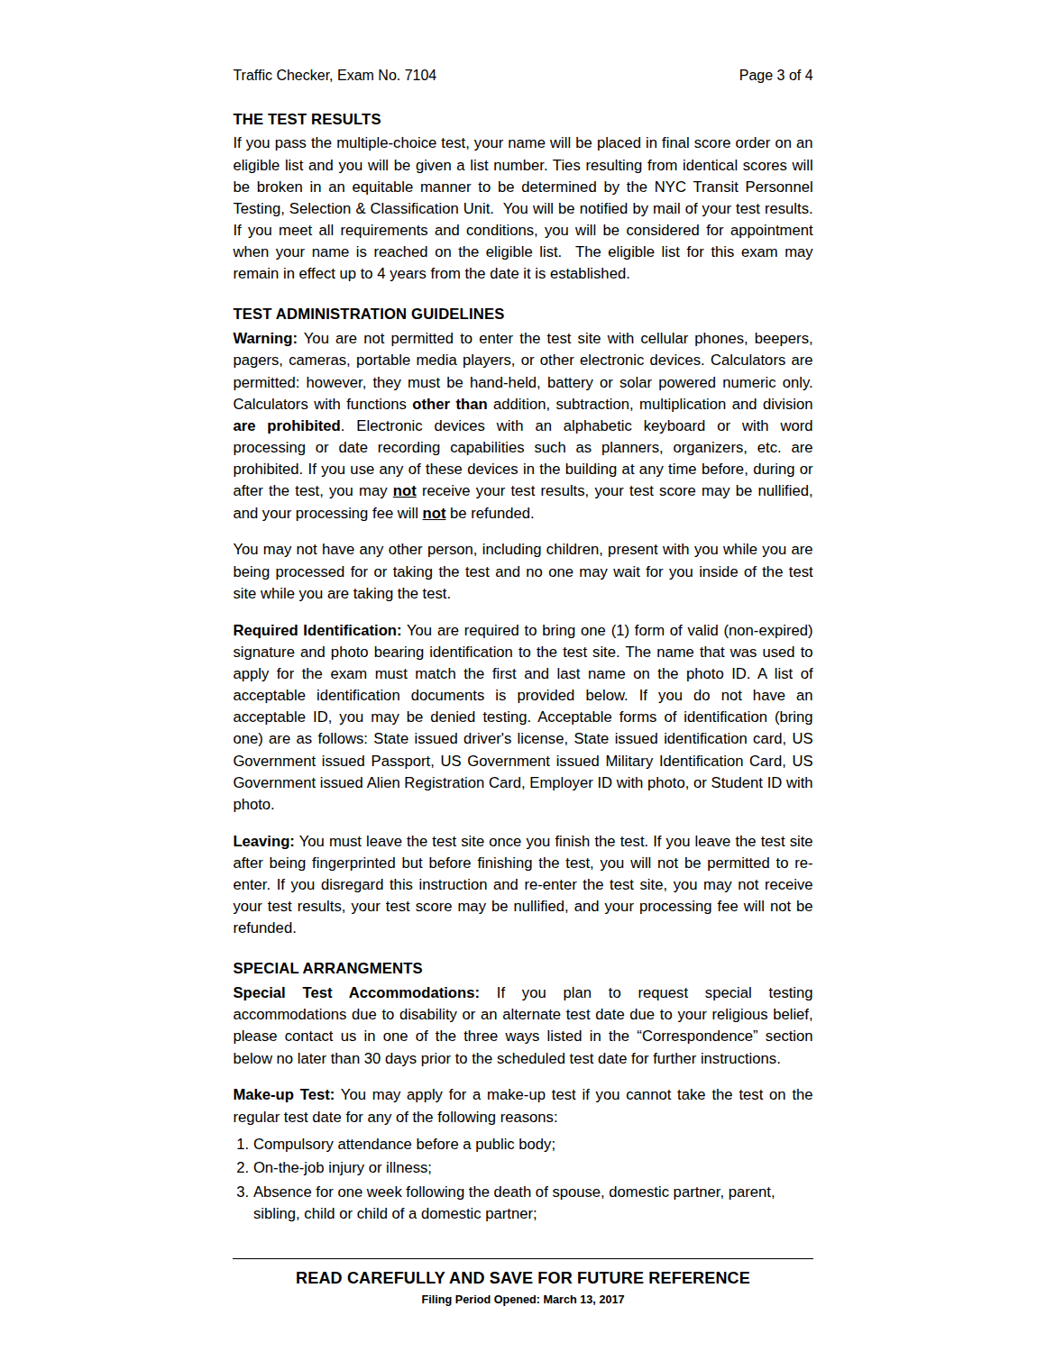Traffic Checker, Exam No. 7104 Page 3 of 4
THE TEST RESULTS
If you pass the multiple-choice test, your name will be placed in final score order on an eligible list and you will be given a list number. Ties resulting from identical scores will be broken in an equitable manner to be determined by the NYC Transit Personnel Testing, Selection & Classification Unit. You will be notified by mail of your test results. If you meet all requirements and conditions, you will be considered for appointment when your name is reached on the eligible list. The eligible list for this exam may remain in effect up to 4 years from the date it is established.
TEST ADMINISTRATION GUIDELINES
Warning: You are not permitted to enter the test site with cellular phones, beepers, pagers, cameras, portable media players, or other electronic devices. Calculators are permitted: however, they must be hand-held, battery or solar powered numeric only. Calculators with functions other than addition, subtraction, multiplication and division are prohibited. Electronic devices with an alphabetic keyboard or with word processing or date recording capabilities such as planners, organizers, etc. are prohibited. If you use any of these devices in the building at any time before, during or after the test, you may not receive your test results, your test score may be nullified, and your processing fee will not be refunded.
You may not have any other person, including children, present with you while you are being processed for or taking the test and no one may wait for you inside of the test site while you are taking the test.
Required Identification: You are required to bring one (1) form of valid (non-expired) signature and photo bearing identification to the test site. The name that was used to apply for the exam must match the first and last name on the photo ID. A list of acceptable identification documents is provided below. If you do not have an acceptable ID, you may be denied testing. Acceptable forms of identification (bring one) are as follows: State issued driver's license, State issued identification card, US Government issued Passport, US Government issued Military Identification Card, US Government issued Alien Registration Card, Employer ID with photo, or Student ID with photo.
Leaving: You must leave the test site once you finish the test. If you leave the test site after being fingerprinted but before finishing the test, you will not be permitted to re-enter. If you disregard this instruction and re-enter the test site, you may not receive your test results, your test score may be nullified, and your processing fee will not be refunded.
SPECIAL ARRANGMENTS
Special Test Accommodations: If you plan to request special testing accommodations due to disability or an alternate test date due to your religious belief, please contact us in one of the three ways listed in the “Correspondence” section below no later than 30 days prior to the scheduled test date for further instructions.
Make-up Test: You may apply for a make-up test if you cannot take the test on the regular test date for any of the following reasons:
Compulsory attendance before a public body;
On-the-job injury or illness;
Absence for one week following the death of spouse, domestic partner, parent, sibling, child or child of a domestic partner;
READ CAREFULLY AND SAVE FOR FUTURE REFERENCE
Filing Period Opened: March 13, 2017